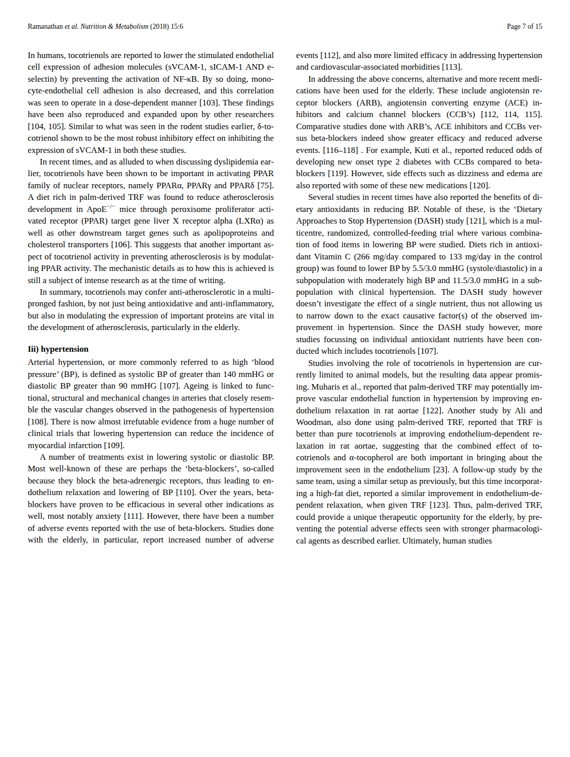Ramanathan et al. Nutrition & Metabolism (2018) 15:6 Page 7 of 15
In humans, tocotrienols are reported to lower the stimulated endothelial cell expression of adhesion molecules (sVCAM-1, sICAM-1 AND e-selectin) by preventing the activation of NF-κB. By so doing, monocyte-endothelial cell adhesion is also decreased, and this correlation was seen to operate in a dose-dependent manner [103]. These findings have been also reproduced and expanded upon by other researchers [104, 105]. Similar to what was seen in the rodent studies earlier, δ-tocotrienol shown to be the most robust inhibitory effect on inhibiting the expression of sVCAM-1 in both these studies.
In recent times, and as alluded to when discussing dyslipidemia earlier, tocotrienols have been shown to be important in activating PPAR family of nuclear receptors, namely PPARα, PPARγ and PPARδ [75]. A diet rich in palm-derived TRF was found to reduce atherosclerosis development in ApoE−/− mice through peroxisome proliferator activated receptor (PPAR) target gene liver X receptor alpha (LXRα) as well as other downstream target genes such as apolipoproteins and cholesterol transporters [106]. This suggests that another important aspect of tocotrienol activity in preventing atherosclerosis is by modulating PPAR activity. The mechanistic details as to how this is achieved is still a subject of intense research as at the time of writing.
In summary, tocotrienols may confer anti-atherosclerotic in a multi-pronged fashion, by not just being antioxidative and anti-inflammatory, but also in modulating the expression of important proteins are vital in the development of atherosclerosis, particularly in the elderly.
Iii) hypertension
Arterial hypertension, or more commonly referred to as high ‘blood pressure’ (BP), is defined as systolic BP of greater than 140 mmHG or diastolic BP greater than 90 mmHG [107]. Ageing is linked to functional, structural and mechanical changes in arteries that closely resemble the vascular changes observed in the pathogenesis of hypertension [108]. There is now almost irrefutable evidence from a huge number of clinical trials that lowering hypertension can reduce the incidence of myocardial infarction [109].
A number of treatments exist in lowering systolic or diastolic BP. Most well-known of these are perhaps the ‘beta-blockers’, so-called because they block the beta-adrenergic receptors, thus leading to endothelium relaxation and lowering of BP [110]. Over the years, beta-blockers have proven to be efficacious in several other indications as well, most notably anxiety [111]. However, there have been a number of adverse events reported with the use of beta-blockers. Studies done with the elderly, in particular, report increased number of adverse events [112], and also more limited efficacy in addressing hypertension and cardiovascular-associated morbidities [113].
In addressing the above concerns, alternative and more recent medications have been used for the elderly. These include angiotensin receptor blockers (ARB), angiotensin converting enzyme (ACE) inhibitors and calcium channel blockers (CCB’s) [112, 114, 115]. Comparative studies done with ARB’s, ACE inhibitors and CCBs versus beta-blockers indeed show greater efficacy and reduced adverse events. [116–118] . For example, Kuti et al., reported reduced odds of developing new onset type 2 diabetes with CCBs compared to beta-blockers [119]. However, side effects such as dizziness and edema are also reported with some of these new medications [120].
Several studies in recent times have also reported the benefits of dietary antioxidants in reducing BP. Notable of these, is the ‘Dietary Approaches to Stop Hypertension (DASH) study [121], which is a multicentre, randomized, controlled-feeding trial where various combination of food items in lowering BP were studied. Diets rich in antioxidant Vitamin C (266 mg/day compared to 133 mg/day in the control group) was found to lower BP by 5.5/3.0 mmHG (systole/diastolic) in a subpopulation with moderately high BP and 11.5/3.0 mmHG in a subpopulation with clinical hypertension. The DASH study however doesn’t investigate the effect of a single nutrient, thus not allowing us to narrow down to the exact causative factor(s) of the observed improvement in hypertension. Since the DASH study however, more studies focussing on individual antioxidant nutrients have been conducted which includes tocotrienols [107].
Studies involving the role of tocotrienols in hypertension are currently limited to animal models, but the resulting data appear promising. Muharis et al., reported that palm-derived TRF may potentially improve vascular endothelial function in hypertension by improving endothelium relaxation in rat aortae [122]. Another study by Ali and Woodman, also done using palm-derived TRF, reported that TRF is better than pure tocotrienols at improving endothelium-dependent relaxation in rat aortae, suggesting that the combined effect of tocotrienols and α-tocopherol are both important in bringing about the improvement seen in the endothelium [23]. A follow-up study by the same team, using a similar setup as previously, but this time incorporating a high-fat diet, reported a similar improvement in endothelium-dependent relaxation, when given TRF [123]. Thus, palm-derived TRF, could provide a unique therapeutic opportunity for the elderly, by preventing the potential adverse effects seen with stronger pharmacological agents as described earlier. Ultimately, human studies